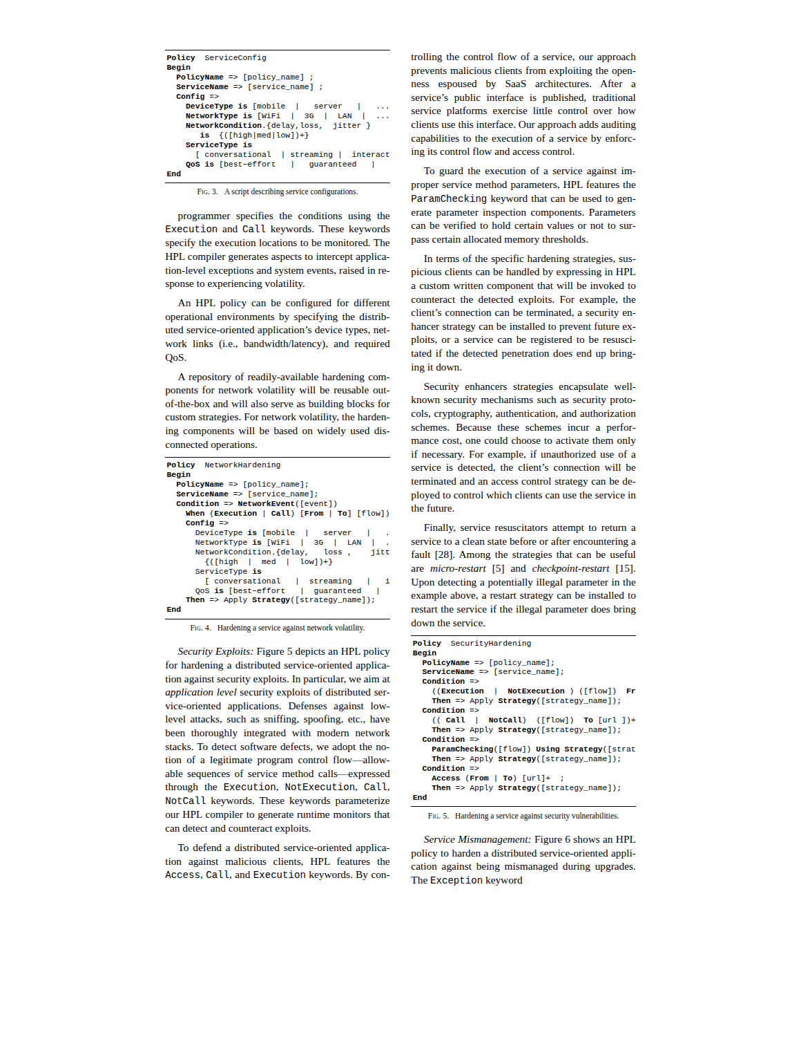Policy ServiceConfig Begin PolicyName => [policy_name] ; ServiceName => [service_name] ; Config => DeviceType is [mobile | server | ... ] NetworkType is [WiFi | 3G | LAN | ... ] NetworkCondition.{delay,loss, jitter } is {([high|med|low])+} ServiceType is [ conversational | streaming | interactive |background] QoS is [best−effort | guaranteed | ... ] ; End
Fig. 3. A script describing service configurations.
programmer specifies the conditions using the Execution and Call keywords. These keywords specify the execution locations to be monitored. The HPL compiler generates aspects to intercept application-level exceptions and system events, raised in response to experiencing volatility.
An HPL policy can be configured for different operational environments by specifying the distributed service-oriented application’s device types, network links (i.e., bandwidth/latency), and required QoS.
A repository of readily-available hardening components for network volatility will be reusable out-of-the-box and will also serve as building blocks for custom strategies. For network volatility, the hardening components will be based on widely used disconnected operations.
Policy NetworkHardening Begin PolicyName => [policy_name]; ServiceName => [service_name]; Condition => NetworkEvent([event]) When (Execution | Call) [From | To] [flow])+ ; Config => DeviceType is [mobile | server | ... ] NetworkType is [WiFi | 3G | LAN | ... ] NetworkCondition.{delay, loss , jitter } is {([high | med | low])+} ServiceType is [ conversational | streaming | interactive | background] QoS is [best−effort | guaranteed | ... ] ; Then => Apply Strategy([strategy_name]); End
Fig. 4. Hardening a service against network volatility.
Security Exploits: Figure 5 depicts an HPL policy for hardening a distributed service-oriented application against security exploits. In particular, we aim at application level security exploits of distributed service-oriented applications. Defenses against low-level attacks, such as sniffing, spoofing, etc., have been thoroughly integrated with modern network stacks. To detect software defects, we adopt the notion of a legitimate program control flow—allowable sequences of service method calls—expressed through the Execution, NotExecution, Call, NotCall keywords. These keywords parameterize our HPL compiler to generate runtime monitors that can detect and counteract exploits.
To defend a distributed service-oriented application against malicious clients, HPL features the Access, Call, and Execution keywords. By controlling the control flow of a service, our approach prevents malicious clients from exploiting the openness espoused by SaaS architectures. After a service’s public interface is published, traditional service platforms exercise little control over how clients use this interface. Our approach adds auditing capabilities to the execution of a service by enforcing its control flow and access control.
To guard the execution of a service against improper service method parameters, HPL features the ParamChecking keyword that can be used to generate parameter inspection components. Parameters can be verified to hold certain values or not to surpass certain allocated memory thresholds.
In terms of the specific hardening strategies, suspicious clients can be handled by expressing in HPL a custom written component that will be invoked to counteract the detected exploits. For example, the client’s connection can be terminated, a security enhancer strategy can be installed to prevent future exploits, or a service can be registered to be resuscitated if the detected penetration does end up bringing it down.
Security enhancers strategies encapsulate well-known security mechanisms such as security protocols, cryptography, authentication, and authorization schemes. Because these schemes incur a performance cost, one could choose to activate them only if necessary. For example, if unauthorized use of a service is detected, the client’s connection will be terminated and an access control strategy can be deployed to control which clients can use the service in the future.
Finally, service resuscitators attempt to return a service to a clean state before or after encountering a fault [28]. Among the strategies that can be useful are micro-restart [5] and checkpoint-restart [15]. Upon detecting a potentially illegal parameter in the example above, a restart strategy can be installed to restart the service if the illegal parameter does bring down the service.
Policy SecurityHardening Begin PolicyName => [policy_name]; ServiceName => [service_name]; Condition => ((Execution | NotExecution ) ([flow]) From [url])+; Then => Apply Strategy([strategy_name]); Condition => (( Call | NotCall) ([flow]) To [url ])+; Then => Apply Strategy([strategy_name]); Condition => ParamChecking([flow]) Using Strategy([strategy_name]); Then => Apply Strategy([strategy_name]); Condition => Access (From | To) [url]+ ; Then => Apply Strategy([strategy_name]); End
Fig. 5. Hardening a service against security vulnerabilities.
Service Mismanagement: Figure 6 shows an HPL policy to harden a distributed service-oriented application against being mismanaged during upgrades. The Exception keyword